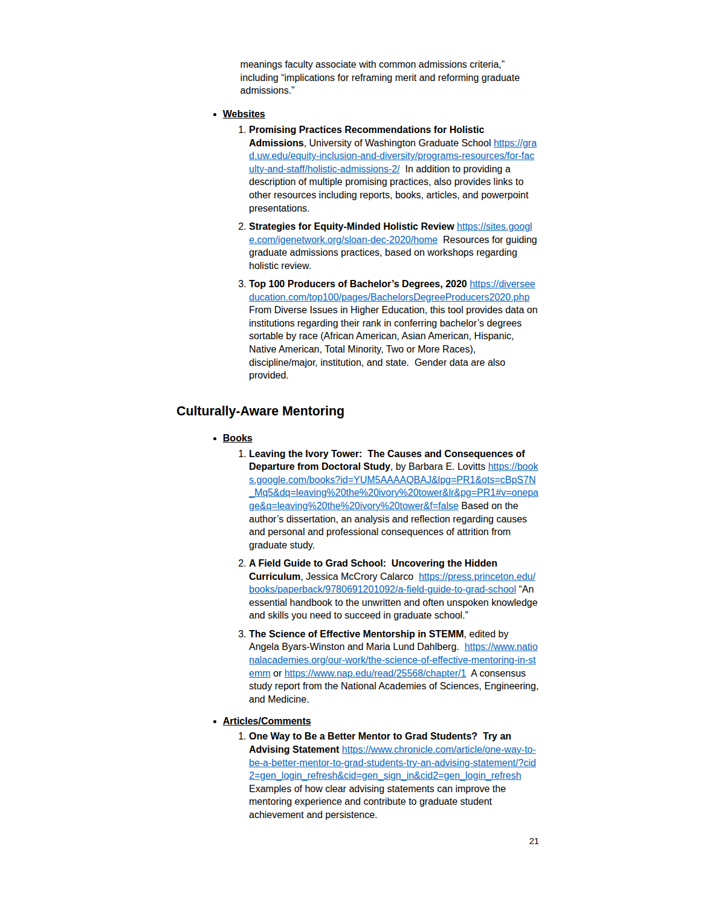meanings faculty associate with common admissions criteria,” including “implications for reframing merit and reforming graduate admissions.”
Websites
Promising Practices Recommendations for Holistic Admissions, University of Washington Graduate School https://grad.uw.edu/equity-inclusion-and-diversity/programs-resources/for-faculty-and-staff/holistic-admissions-2/ In addition to providing a description of multiple promising practices, also provides links to other resources including reports, books, articles, and powerpoint presentations.
Strategies for Equity-Minded Holistic Review https://sites.google.com/igenetwork.org/sloan-dec-2020/home Resources for guiding graduate admissions practices, based on workshops regarding holistic review.
Top 100 Producers of Bachelor’s Degrees, 2020 https://diverseeducation.com/top100/pages/BachelorsDegreeProducers2020.php From Diverse Issues in Higher Education, this tool provides data on institutions regarding their rank in conferring bachelor’s degrees sortable by race (African American, Asian American, Hispanic, Native American, Total Minority, Two or More Races), discipline/major, institution, and state. Gender data are also provided.
Culturally-Aware Mentoring
Books
Leaving the Ivory Tower: The Causes and Consequences of Departure from Doctoral Study, by Barbara E. Lovitts https://books.google.com/books?id=YUM5AAAAQBAJ&lpg=PR1&ots=cBpS7N_Mq5&dq=leaving%20the%20ivory%20tower&lr&pg=PR1#v=onepage&q=leaving%20the%20ivory%20tower&f=false Based on the author’s dissertation, an analysis and reflection regarding causes and personal and professional consequences of attrition from graduate study.
A Field Guide to Grad School: Uncovering the Hidden Curriculum, Jessica McCrory Calarco https://press.princeton.edu/books/paperback/9780691201092/a-field-guide-to-grad-school “An essential handbook to the unwritten and often unspoken knowledge and skills you need to succeed in graduate school.”
The Science of Effective Mentorship in STEMM, edited by Angela Byars-Winston and Maria Lund Dahlberg. https://www.nationalacademies.org/our-work/the-science-of-effective-mentoring-in-stemm or https://www.nap.edu/read/25568/chapter/1 A consensus study report from the National Academies of Sciences, Engineering, and Medicine.
Articles/Comments
One Way to Be a Better Mentor to Grad Students? Try an Advising Statement https://www.chronicle.com/article/one-way-to-be-a-better-mentor-to-grad-students-try-an-advising-statement/?cid2=gen_login_refresh&cid=gen_sign_in&cid2=gen_login_refresh Examples of how clear advising statements can improve the mentoring experience and contribute to graduate student achievement and persistence.
21